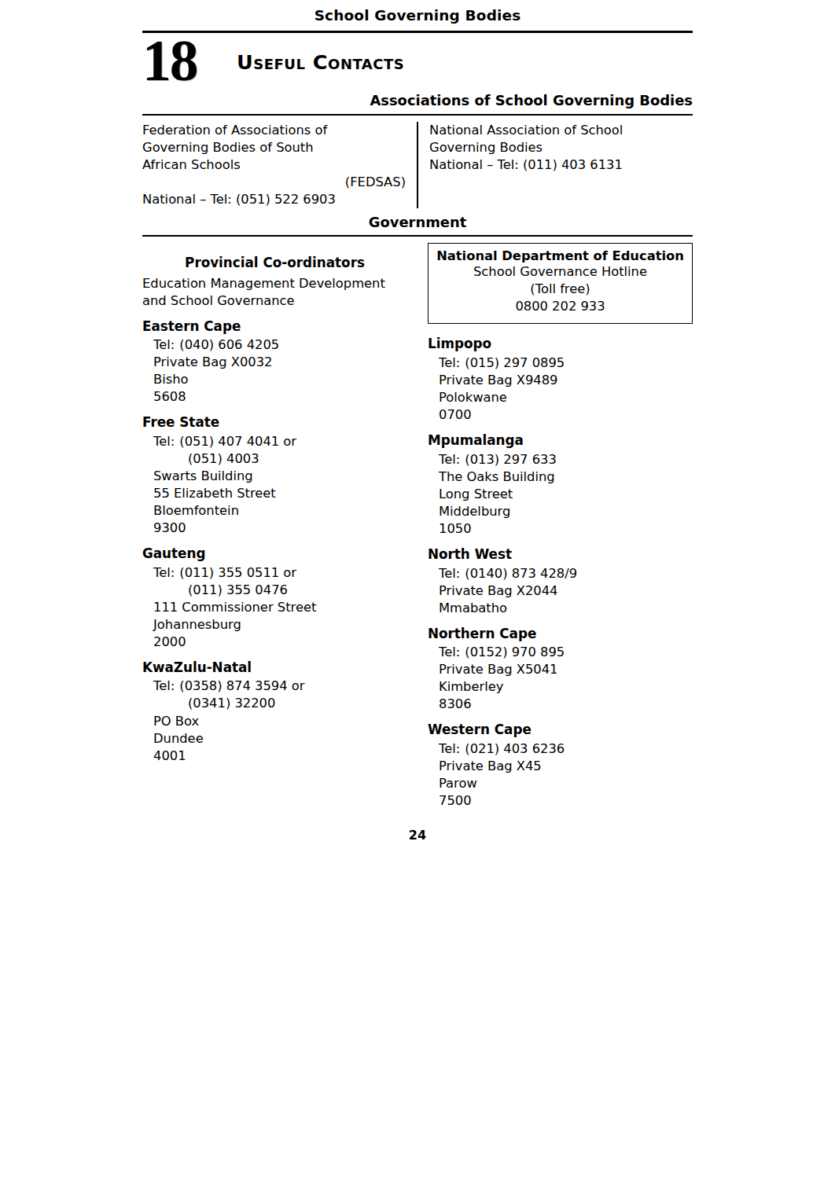School Governing Bodies
18
Useful Contacts
Associations of School Governing Bodies
Federation of Associations of
Governing Bodies of South
African Schools
(FEDSAS) National – Tel: (051) 522 6903
National Association of School
Governing Bodies
National – Tel: (011) 403 6131
Government
Provincial Co-ordinators
Education Management Development and School Governance
Eastern Cape
Tel:(040) 606 4205
Private Bag X0032
Bisho
5608
Free State
Tel:(051) 407 4041 or
(051) 4003
Swarts Building
55 Elizabeth Street
Bloemfontein
9300
Gauteng
Tel:(011) 355 0511 or
(011) 355 0476
111 Commissioner Street
Johannesburg
2000
KwaZulu-Natal
Tel:(0358) 874 3594 or
(0341) 32200
PO Box
Dundee
4001
National Department of Education
School Governance Hotline
(Toll free)
0800 202 933
Limpopo
Tel:(015) 297 0895
Private Bag X9489
Polokwane
0700
Mpumalanga
Tel:(013) 297 633
The Oaks Building
Long Street
Middelburg
1050
North West
Tel:(0140) 873 428/9
Private Bag X2044
Mmabatho
Northern Cape
Tel:(0152) 970 895
Private Bag X5041
Kimberley
8306
Western Cape
Tel:(021) 403 6236
Private Bag X45
Parow
7500
24